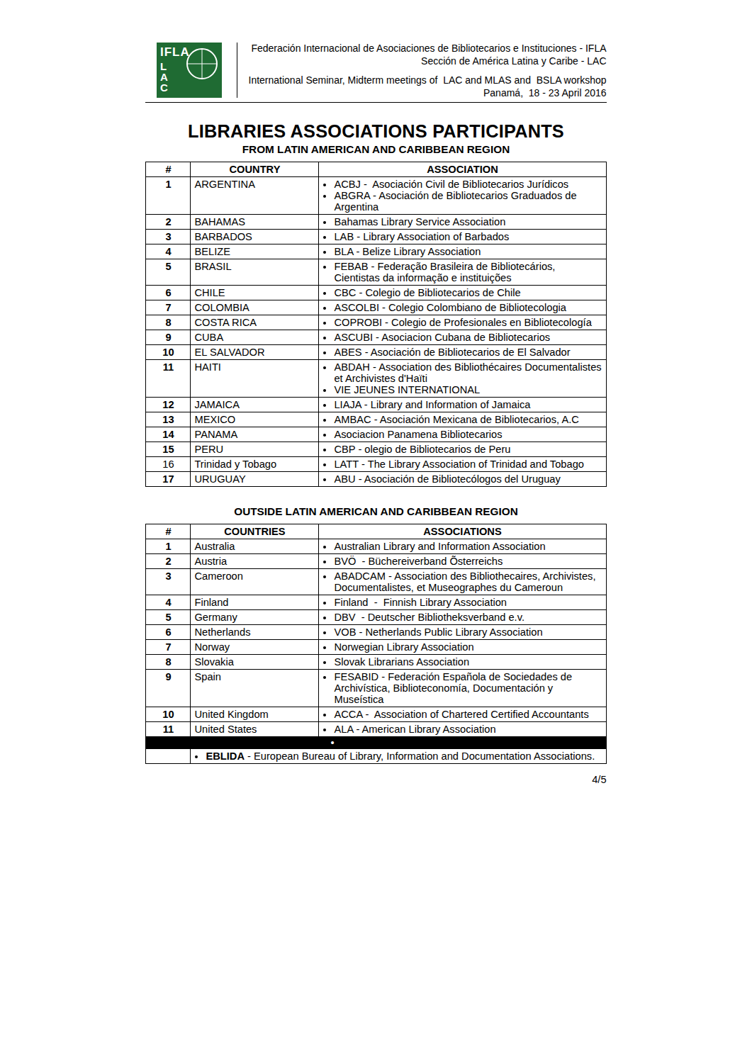IFLA L
A
C
Federación Internacional de Asociaciones de Bibliotecarios e Instituciones - IFLA
Sección de América Latina y Caribe - LAC
International Seminar, Midterm meetings of LAC and MLAS and BSLA workshop
Panamá, 18 - 23 April 2016
LIBRARIES ASSOCIATIONS PARTICIPANTS
FROM LATIN AMERICAN AND CARIBBEAN REGION
| # | COUNTRY | ASSOCIATION |
| --- | --- | --- |
| 1 | ARGENTINA | ACBJ - Asociación Civil de Bibliotecarios Jurídicos ABGRA - Asociación de Bibliotecarios Graduados de Argentina |
| 2 | BAHAMAS | Bahamas Library Service Association |
| 3 | BARBADOS | LAB - Library Association of Barbados |
| 4 | BELIZE | BLA - Belize Library Association |
| 5 | BRASIL | FEBAB - Federação Brasileira de Bibliotecários, Cientistas da informação e instituições |
| 6 | CHILE | CBC - Colegio de Bibliotecarios de Chile |
| 7 | COLOMBIA | ASCOLBI - Colegio Colombiano de Bibliotecologia |
| 8 | COSTA RICA | COPROBI - Colegio de Profesionales en Bibliotecología |
| 9 | CUBA | ASCUBI - Asociacion Cubana de Bibliotecarios |
| 10 | EL SALVADOR | ABES - Asociación de Bibliotecarios de El Salvador |
| 11 | HAITI | ABDAH - Association des Bibliothécaires Documentalistes et Archivistes d'Haïti VIE JEUNES INTERNATIONAL |
| 12 | JAMAICA | LIAJA - Library and Information of Jamaica |
| 13 | MEXICO | AMBAC - Asociación Mexicana de Bibliotecarios, A.C |
| 14 | PANAMA | Asociacion Panamena Bibliotecarios |
| 15 | PERU | CBP - olegio de Bibliotecarios de Peru |
| 16 | Trinidad y Tobago | LATT - The Library Association of Trinidad and Tobago |
| 17 | URUGUAY | ABU - Asociación de Bibliotecólogos del Uruguay |
OUTSIDE LATIN AMERICAN AND CARIBBEAN REGION
| # | COUNTRIES | ASSOCIATIONS |
| --- | --- | --- |
| 1 | Australia | Australian Library and Information Association |
| 2 | Austria | BVÖ - Büchereiverband Õsterreichs |
| 3 | Cameroon | ABADCAM - Association des Bibliothecaires, Archivistes, Documentalistes, et Museographes du Cameroun |
| 4 | Finland | Finland - Finnish Library Association |
| 5 | Germany | DBV - Deutscher Bibliotheksverband e.v. |
| 6 | Netherlands | VOB - Netherlands Public Library Association |
| 7 | Norway | Norwegian Library Association |
| 8 | Slovakia | Slovak Librarians Association |
| 9 | Spain | FESABID - Federación Española de Sociedades de Archivística, Biblioteconomía, Documentación y Museística |
| 10 | United Kingdom | ACCA - Association of Chartered Certified Accountants |
| 11 | United States | ALA - American Library Association |
| | | • |
| | EBLIDA - European Bureau of Library, Information and Documentation Associations. |
4/5